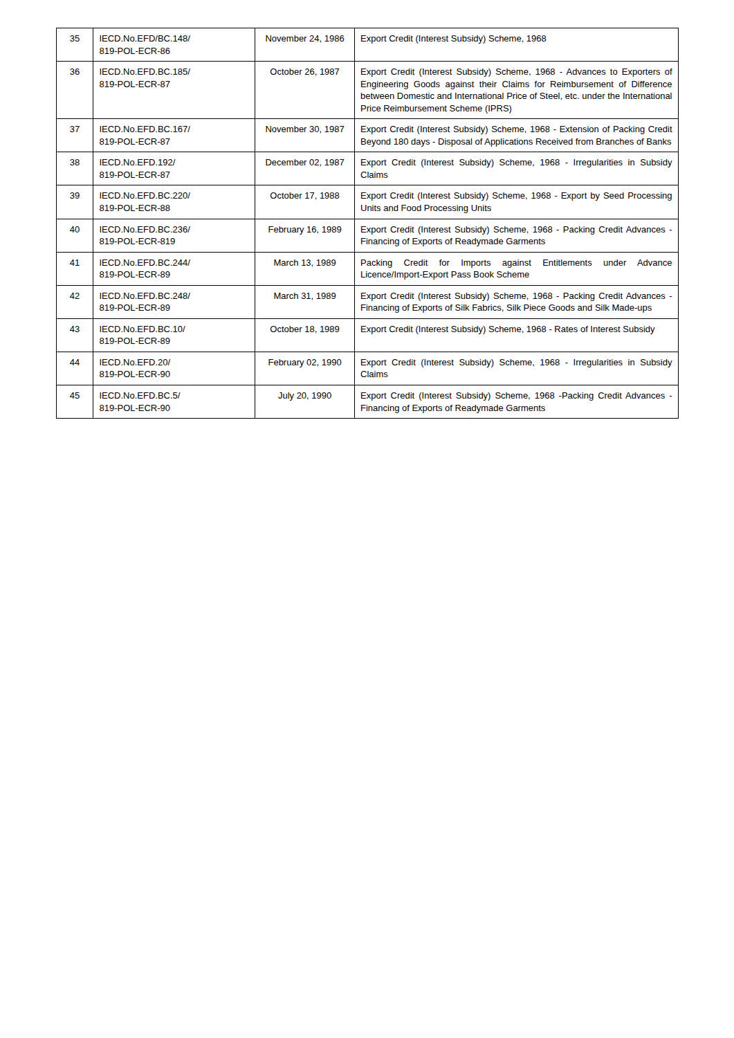| 35 | IECD.No.EFD/BC.148/ 819-POL-ECR-86 | November 24, 1986 | Export Credit (Interest Subsidy) Scheme, 1968 |
| 36 | IECD.No.EFD.BC.185/ 819-POL-ECR-87 | October 26, 1987 | Export Credit (Interest Subsidy) Scheme, 1968 - Advances to Exporters of Engineering Goods against their Claims for Reimbursement of Difference between Domestic and International Price of Steel, etc. under the International Price Reimbursement Scheme (IPRS) |
| 37 | IECD.No.EFD.BC.167/ 819-POL-ECR-87 | November 30, 1987 | Export Credit (Interest Subsidy) Scheme, 1968 - Extension of Packing Credit Beyond 180 days - Disposal of Applications Received from Branches of Banks |
| 38 | IECD.No.EFD.192/ 819-POL-ECR-87 | December 02, 1987 | Export Credit (Interest Subsidy) Scheme, 1968 - Irregularities in Subsidy Claims |
| 39 | IECD.No.EFD.BC.220/ 819-POL-ECR-88 | October 17, 1988 | Export Credit (Interest Subsidy) Scheme, 1968 - Export by Seed Processing Units and Food Processing Units |
| 40 | IECD.No.EFD.BC.236/ 819-POL-ECR-819 | February 16, 1989 | Export Credit (Interest Subsidy) Scheme, 1968 - Packing Credit Advances - Financing of Exports of Readymade Garments |
| 41 | IECD.No.EFD.BC.244/ 819-POL-ECR-89 | March 13, 1989 | Packing Credit for Imports against Entitlements under Advance Licence/Import-Export Pass Book Scheme |
| 42 | IECD.No.EFD.BC.248/ 819-POL-ECR-89 | March 31, 1989 | Export Credit (Interest Subsidy) Scheme, 1968 - Packing Credit Advances - Financing of Exports of Silk Fabrics, Silk Piece Goods and Silk Made-ups |
| 43 | IECD.No.EFD.BC.10/ 819-POL-ECR-89 | October 18, 1989 | Export Credit (Interest Subsidy) Scheme, 1968 - Rates of Interest Subsidy |
| 44 | IECD.No.EFD.20/ 819-POL-ECR-90 | February 02, 1990 | Export Credit (Interest Subsidy) Scheme, 1968 - Irregularities in Subsidy Claims |
| 45 | IECD.No.EFD.BC.5/ 819-POL-ECR-90 | July 20, 1990 | Export Credit (Interest Subsidy) Scheme, 1968 -Packing Credit Advances - Financing of Exports of Readymade Garments |